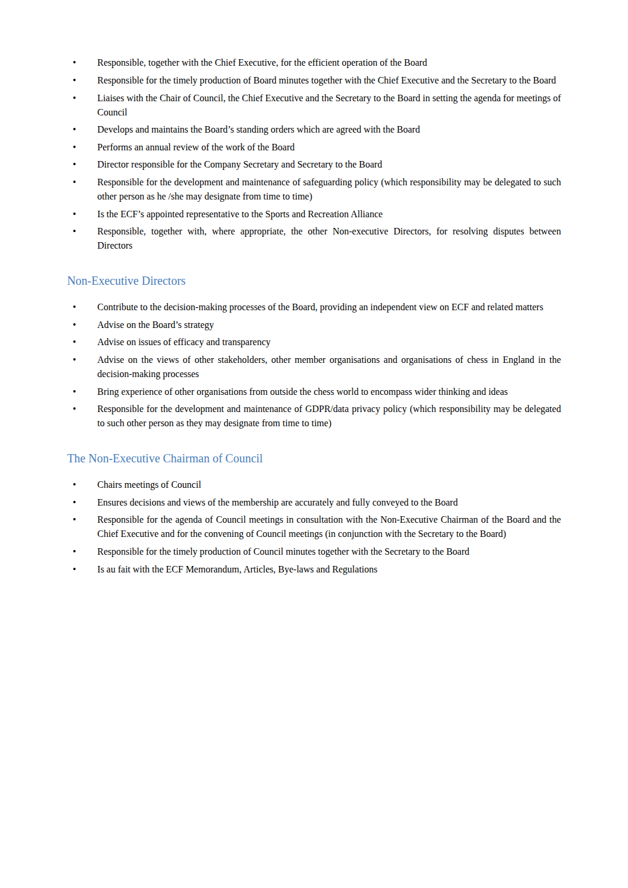Responsible, together with the Chief Executive, for the efficient operation of the Board
Responsible for the timely production of Board minutes together with the Chief Executive and the Secretary to the Board
Liaises with the Chair of Council, the Chief Executive and the Secretary to the Board in setting the agenda for meetings of Council
Develops and maintains the Board’s standing orders which are agreed with the Board
Performs an annual review of the work of the Board
Director responsible for the Company Secretary and Secretary to the Board
Responsible for the development and maintenance of safeguarding policy (which responsibility may be delegated to such other person as he /she may designate from time to time)
Is the ECF’s appointed representative to the Sports and Recreation Alliance
Responsible, together with, where appropriate, the other Non-executive Directors, for resolving disputes between Directors
Non-Executive Directors
Contribute to the decision-making processes of the Board, providing an independent view on ECF and related matters
Advise on the Board’s strategy
Advise on issues of efficacy and transparency
Advise on the views of other stakeholders, other member organisations and organisations of chess in England in the decision-making processes
Bring experience of other organisations from outside the chess world to encompass wider thinking and ideas
Responsible for the development and maintenance of GDPR/data privacy policy (which responsibility may be delegated to such other person as they may designate from time to time)
The Non-Executive Chairman of Council
Chairs meetings of Council
Ensures decisions and views of the membership are accurately and fully conveyed to the Board
Responsible for the agenda of Council meetings in consultation with the Non-Executive Chairman of the Board and the Chief Executive and for the convening of Council meetings (in conjunction with the Secretary to the Board)
Responsible for the timely production of Council minutes together with the Secretary to the Board
Is au fait with the ECF Memorandum, Articles, Bye-laws and Regulations